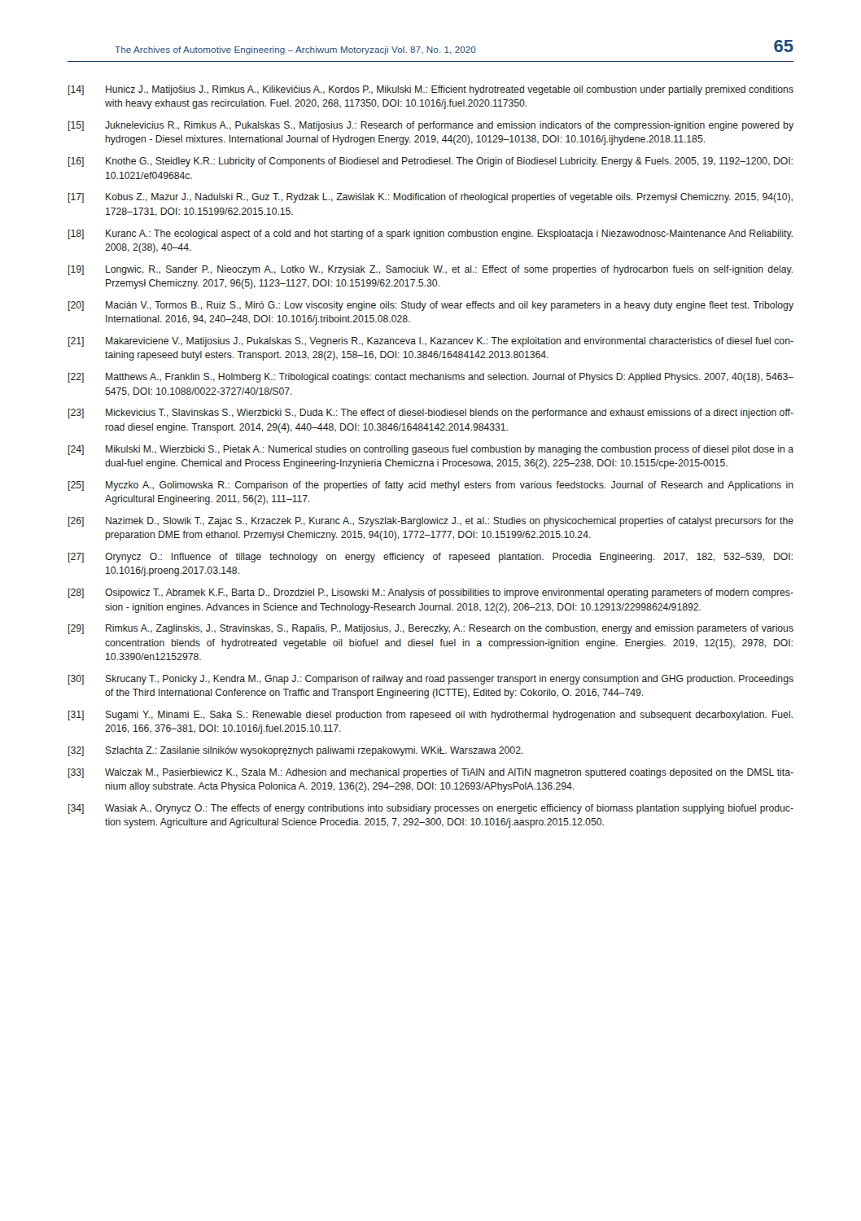The Archives of Automotive Engineering – Archiwum Motoryzacji Vol. 87, No. 1, 2020
65
[14] Hunicz J., Matijošius J., Rimkus A., Kilikevičius A., Kordos P., Mikulski M.: Efficient hydrotreated vegetable oil combustion under partially premixed conditions with heavy exhaust gas recirculation. Fuel. 2020, 268, 117350, DOI: 10.1016/j.fuel.2020.117350.
[15] Juknelevicius R., Rimkus A., Pukalskas S., Matijosius J.: Research of performance and emission indicators of the compression-ignition engine powered by hydrogen - Diesel mixtures. International Journal of Hydrogen Energy. 2019, 44(20), 10129–10138, DOI: 10.1016/j.ijhydene.2018.11.185.
[16] Knothe G., Steidley K.R.: Lubricity of Components of Biodiesel and Petrodiesel. The Origin of Biodiesel Lubricity. Energy & Fuels. 2005, 19, 1192–1200, DOI: 10.1021/ef049684c.
[17] Kobus Z., Mazur J., Nadulski R., Guz T., Rydzak L., Zawiślak K.: Modification of rheological properties of vegetable oils. Przemysł Chemiczny. 2015, 94(10), 1728–1731, DOI: 10.15199/62.2015.10.15.
[18] Kuranc A.: The ecological aspect of a cold and hot starting of a spark ignition combustion engine. Eksploatacja i Niezawodnosc-Maintenance And Reliability. 2008, 2(38), 40–44.
[19] Longwic, R., Sander P., Nieoczym A., Lotko W., Krzysiak Z., Samociuk W., et al.: Effect of some properties of hydrocarbon fuels on self-ignition delay. Przemysł Chemiczny. 2017, 96(5), 1123–1127, DOI: 10.15199/62.2017.5.30.
[20] Macián V., Tormos B., Ruiz S., Miró G.: Low viscosity engine oils: Study of wear effects and oil key parameters in a heavy duty engine fleet test. Tribology International. 2016, 94, 240–248, DOI: 10.1016/j.triboint.2015.08.028.
[21] Makareviciene V., Matijosius J., Pukalskas S., Vegneris R., Kazanceva I., Kazancev K.: The exploitation and environmental characteristics of diesel fuel containing rapeseed butyl esters. Transport. 2013, 28(2), 158–16, DOI: 10.3846/16484142.2013.801364.
[22] Matthews A., Franklin S., Holmberg K.: Tribological coatings: contact mechanisms and selection. Journal of Physics D: Applied Physics. 2007, 40(18), 5463–5475, DOI: 10.1088/0022-3727/40/18/S07.
[23] Mickevicius T., Slavinskas S., Wierzbicki S., Duda K.: The effect of diesel-biodiesel blends on the performance and exhaust emissions of a direct injection off-road diesel engine. Transport. 2014, 29(4), 440–448, DOI: 10.3846/16484142.2014.984331.
[24] Mikulski M., Wierzbicki S., Pietak A.: Numerical studies on controlling gaseous fuel combustion by managing the combustion process of diesel pilot dose in a dual-fuel engine. Chemical and Process Engineering-Inzynieria Chemiczna i Procesowa, 2015, 36(2), 225–238, DOI: 10.1515/cpe-2015-0015.
[25] Myczko A., Golimowska R.: Comparison of the properties of fatty acid methyl esters from various feedstocks. Journal of Research and Applications in Agricultural Engineering. 2011, 56(2), 111–117.
[26] Nazimek D., Slowik T., Zajac S., Krzaczek P., Kuranc A., Szyszlak-Barglowicz J., et al.: Studies on physicochemical properties of catalyst precursors for the preparation DME from ethanol. Przemysł Chemiczny. 2015, 94(10), 1772–1777, DOI: 10.15199/62.2015.10.24.
[27] Orynycz O.: Influence of tillage technology on energy efficiency of rapeseed plantation. Procedia Engineering. 2017, 182, 532–539, DOI: 10.1016/j.proeng.2017.03.148.
[28] Osipowicz T., Abramek K.F., Barta D., Drozdziel P., Lisowski M.: Analysis of possibilities to improve environmental operating parameters of modern compression - ignition engines. Advances in Science and Technology-Research Journal. 2018, 12(2), 206–213, DOI: 10.12913/22998624/91892.
[29] Rimkus A., Zaglinskis, J., Stravinskas, S., Rapalis, P., Matijosius, J., Bereczky, A.: Research on the combustion, energy and emission parameters of various concentration blends of hydrotreated vegetable oil biofuel and diesel fuel in a compression-ignition engine. Energies. 2019, 12(15), 2978, DOI: 10.3390/en12152978.
[30] Skrucany T., Ponicky J., Kendra M., Gnap J.: Comparison of railway and road passenger transport in energy consumption and GHG production. Proceedings of the Third International Conference on Traffic and Transport Engineering (ICTTE), Edited by: Cokorilo, O. 2016, 744–749.
[31] Sugami Y., Minami E., Saka S.: Renewable diesel production from rapeseed oil with hydrothermal hydrogenation and subsequent decarboxylation. Fuel. 2016, 166, 376–381, DOI: 10.1016/j.fuel.2015.10.117.
[32] Szlachta Z.: Zasilanie silników wysokoprężnych paliwami rzepakowymi. WKiŁ. Warszawa 2002.
[33] Walczak M., Pasierbiewicz K., Szala M.: Adhesion and mechanical properties of TiAlN and AlTiN magnetron sputtered coatings deposited on the DMSL titanium alloy substrate. Acta Physica Polonica A. 2019, 136(2), 294–298, DOI: 10.12693/APhysPolA.136.294.
[34] Wasiak A., Orynycz O.: The effects of energy contributions into subsidiary processes on energetic efficiency of biomass plantation supplying biofuel production system. Agriculture and Agricultural Science Procedia. 2015, 7, 292–300, DOI: 10.1016/j.aaspro.2015.12.050.